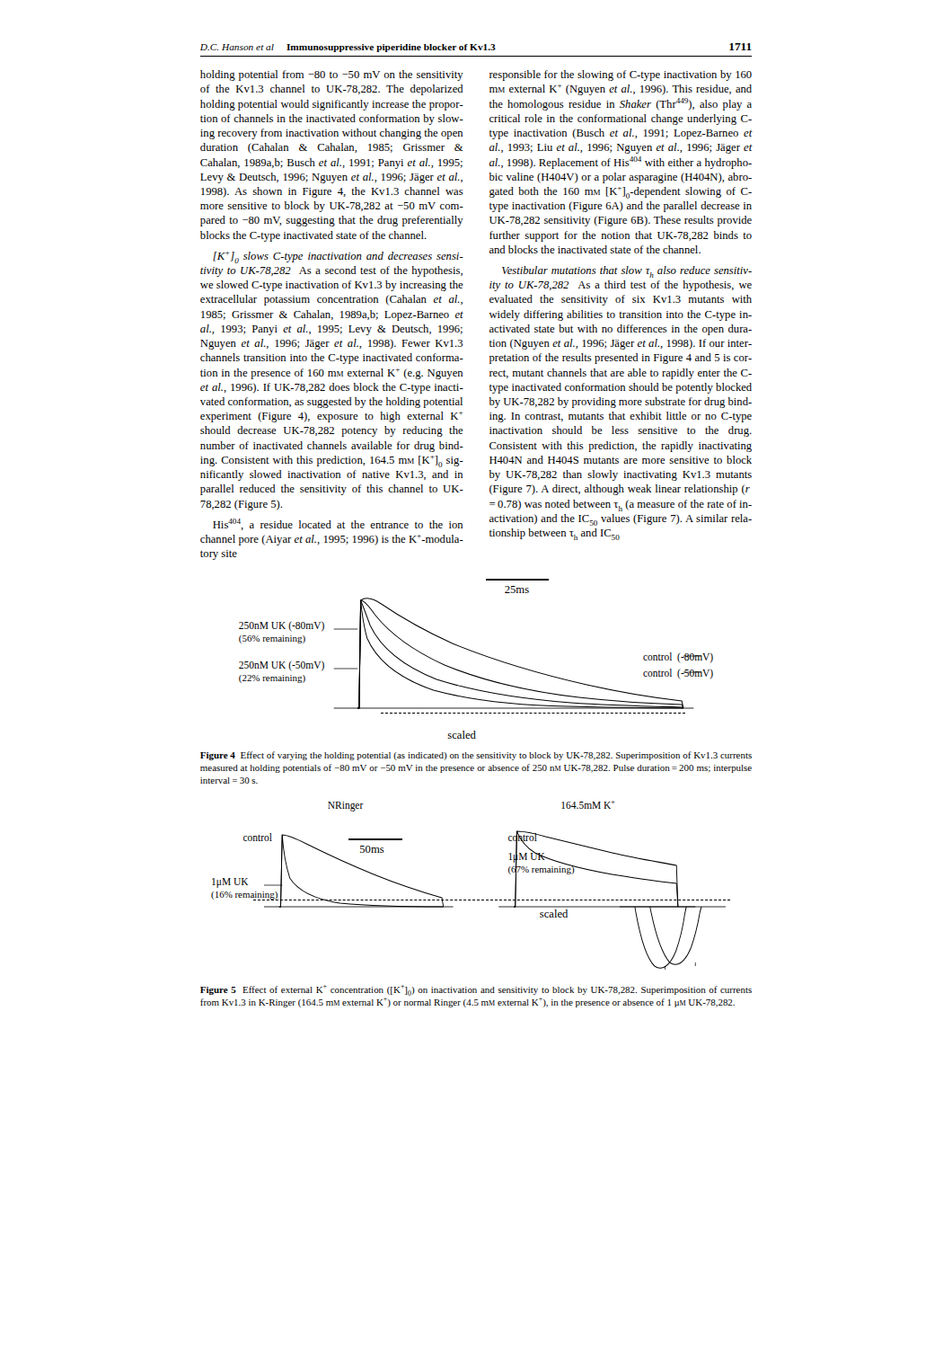D.C. Hanson et al
Immunosuppressive piperidine blocker of Kv1.3
1711
holding potential from −80 to −50 mV on the sensitivity of the Kv1.3 channel to UK-78,282. The depolarized holding potential would significantly increase the proportion of channels in the inactivated conformation by slowing recovery from inactivation without changing the open duration (Cahalan & Cahalan, 1985; Grissmer & Cahalan, 1989a,b; Busch et al., 1991; Panyi et al., 1995; Levy & Deutsch, 1996; Nguyen et al., 1996; Jäger et al., 1998). As shown in Figure 4, the Kv1.3 channel was more sensitive to block by UK-78,282 at −50 mV compared to −80 mV, suggesting that the drug preferentially blocks the C-type inactivated state of the channel.
[K+]0 slows C-type inactivation and decreases sensitivity to UK-78,282 As a second test of the hypothesis, we slowed C-type inactivation of Kv1.3 by increasing the extracellular potassium concentration (Cahalan et al., 1985; Grissmer & Cahalan, 1989a,b; Lopez-Barneo et al., 1993; Panyi et al., 1995; Levy & Deutsch, 1996; Nguyen et al., 1996; Jäger et al., 1998). Fewer Kv1.3 channels transition into the C-type inactivated conformation in the presence of 160 mm external K+ (e.g. Nguyen et al., 1996). If UK-78,282 does block the C-type inactivated conformation, as suggested by the holding potential experiment (Figure 4), exposure to high external K+ should decrease UK-78,282 potency by reducing the number of inactivated channels available for drug binding. Consistent with this prediction, 164.5 mm [K+]0 significantly slowed inactivation of native Kv1.3, and in parallel reduced the sensitivity of this channel to UK-78,282 (Figure 5).
His404, a residue located at the entrance to the ion channel pore (Aiyar et al., 1995; 1996) is the K+-modulatory site
responsible for the slowing of C-type inactivation by 160 mm external K+ (Nguyen et al., 1996). This residue, and the homologous residue in Shaker (Thr449), also play a critical role in the conformational change underlying C-type inactivation (Busch et al., 1991; Lopez-Barneo et al., 1993; Liu et al., 1996; Nguyen et al., 1996; Jäger et al., 1998). Replacement of His404 with either a hydrophobic valine (H404V) or a polar asparagine (H404N), abrogated both the 160 mm [K+]0-dependent slowing of C-type inactivation (Figure 6A) and the parallel decrease in UK-78,282 sensitivity (Figure 6B). These results provide further support for the notion that UK-78,282 binds to and blocks the inactivated state of the channel.
Vestibular mutations that slow τh also reduce sensitivity to UK-78,282 As a third test of the hypothesis, we evaluated the sensitivity of six Kv1.3 mutants with widely differing abilities to transition into the C-type inactivated state but with no differences in the open duration (Nguyen et al., 1996; Jäger et al., 1998). If our interpretation of the results presented in Figure 4 and 5 is correct, mutant channels that are able to rapidly enter the C-type inactivated conformation should be potently blocked by UK-78,282 by providing more substrate for drug binding. In contrast, mutants that exhibit little or no C-type inactivation should be less sensitive to the drug. Consistent with this prediction, the rapidly inactivating H404N and H404S mutants are more sensitive to block by UK-78,282 than slowly inactivating Kv1.3 mutants (Figure 7). A direct, although weak linear relationship (r = 0.78) was noted between τh (a measure of the rate of inactivation) and the IC50 values (Figure 7). A similar relationship between τh and IC50
25ms
250nM UK (-80mV)
(56% remaining)
250nM UK (-50mV)
(22% remaining)
control (-80mV)
control (-50mV)
scaled
Figure 4 Effect of varying the holding potential (as indicated) on the sensitivity to block by UK-78,282. Superimposition of Kv1.3 currents measured at holding potentials of −80 mV or −50 mV in the presence or absence of 250 nm UK-78,282. Pulse duration = 200 ms; interpulse interval = 30 s.
NRinger
164.5mM K+
control
control
1μM UK
(16% remaining)
1μM UK
(67% remaining)
50ms
scaled
Figure 5 Effect of external K+ concentration ([K+]0) on inactivation and sensitivity to block by UK-78,282. Superimposition of currents from Kv1.3 in K-Ringer (164.5 mm external K+) or normal Ringer (4.5 mm external K+), in the presence or absence of 1 μm UK-78,282.